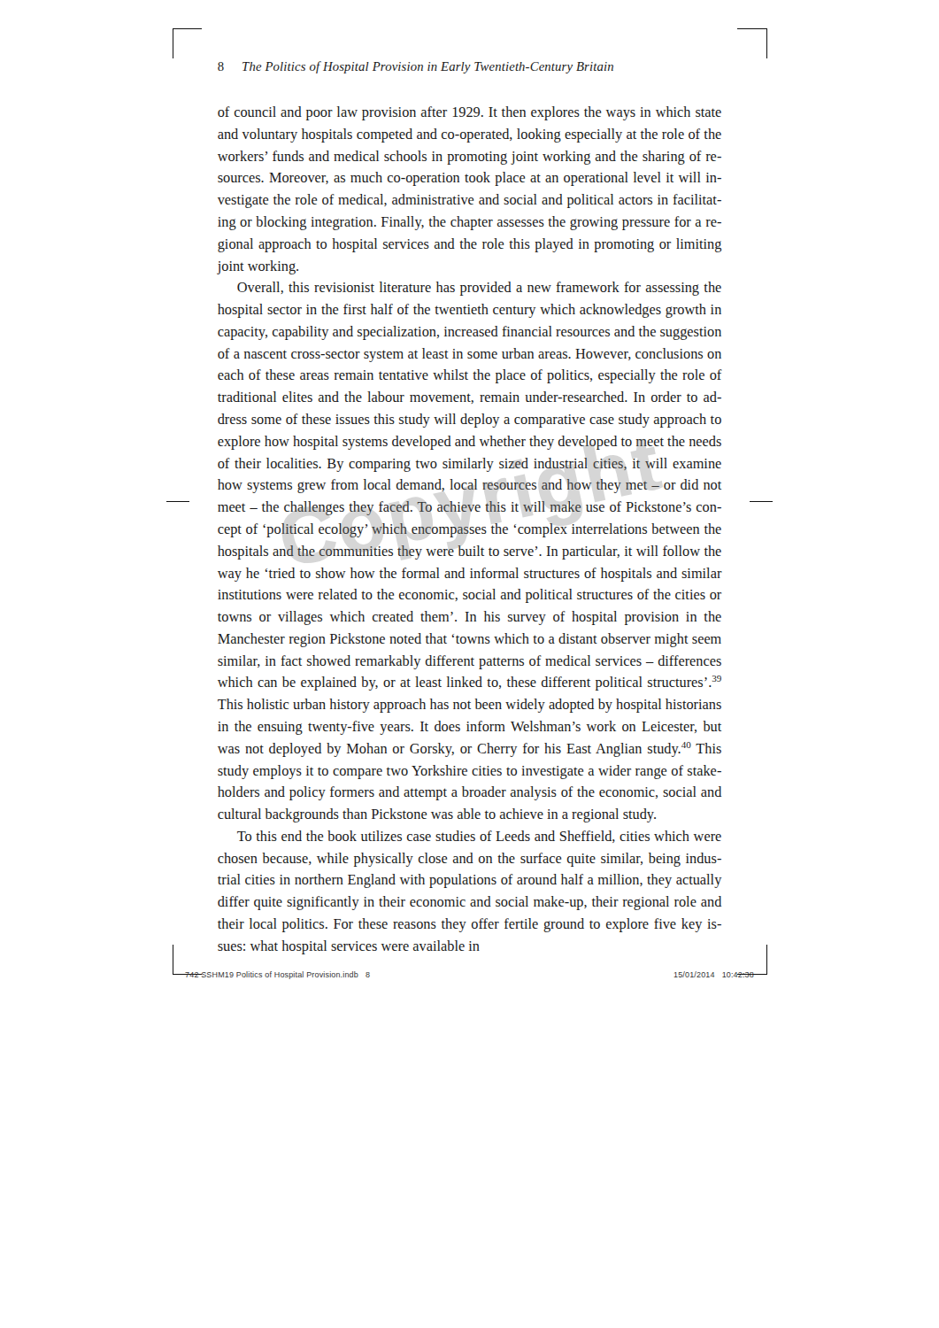8 The Politics of Hospital Provision in Early Twentieth-Century Britain
Copyright
of council and poor law provision after 1929. It then explores the ways in which state and voluntary hospitals competed and co-operated, looking especially at the role of the workers’ funds and medical schools in promoting joint working and the sharing of resources. Moreover, as much co-operation took place at an operational level it will investigate the role of medical, administrative and social and political actors in facilitating or blocking integration. Finally, the chapter assesses the growing pressure for a regional approach to hospital services and the role this played in promoting or limiting joint working.
Overall, this revisionist literature has provided a new framework for assessing the hospital sector in the first half of the twentieth century which acknowledges growth in capacity, capability and specialization, increased financial resources and the suggestion of a nascent cross-sector system at least in some urban areas. However, conclusions on each of these areas remain tentative whilst the place of politics, especially the role of traditional elites and the labour movement, remain under-researched. In order to address some of these issues this study will deploy a comparative case study approach to explore how hospital systems developed and whether they developed to meet the needs of their localities. By comparing two similarly sized industrial cities, it will examine how systems grew from local demand, local resources and how they met – or did not meet – the challenges they faced. To achieve this it will make use of Pickstone’s concept of ‘political ecology’ which encompasses the ‘complex interrelations between the hospitals and the communities they were built to serve’. In particular, it will follow the way he ‘tried to show how the formal and informal structures of hospitals and similar institutions were related to the economic, social and political structures of the cities or towns or villages which created them’. In his survey of hospital provision in the Manchester region Pickstone noted that ‘towns which to a distant observer might seem similar, in fact showed remarkably different patterns of medical services – differences which can be explained by, or at least linked to, these different political structures’.39 This holistic urban history approach has not been widely adopted by hospital historians in the ensuing twenty-five years. It does inform Welshman’s work on Leicester, but was not deployed by Mohan or Gorsky, or Cherry for his East Anglian study.40 This study employs it to compare two Yorkshire cities to investigate a wider range of stakeholders and policy formers and attempt a broader analysis of the economic, social and cultural backgrounds than Pickstone was able to achieve in a regional study.
To this end the book utilizes case studies of Leeds and Sheffield, cities which were chosen because, while physically close and on the surface quite similar, being industrial cities in northern England with populations of around half a million, they actually differ quite significantly in their economic and social make-up, their regional role and their local politics. For these reasons they offer fertile ground to explore five key issues: what hospital services were available in
742 SSHM19 Politics of Hospital Provision.indb 8 15/01/2014 10:42:38